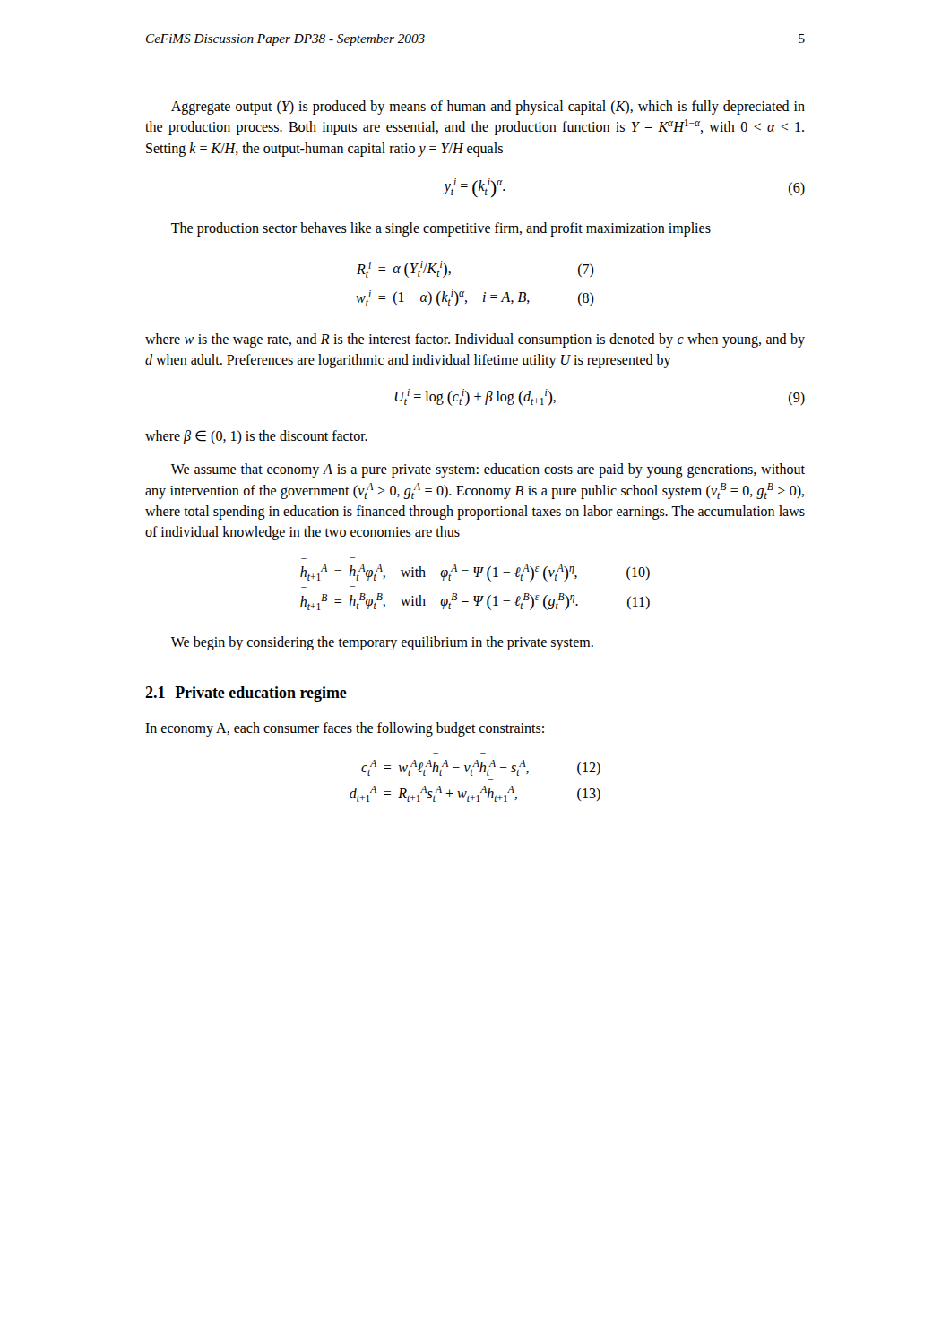CeFiMS Discussion Paper DP38 - September 2003 5
Aggregate output (Y) is produced by means of human and physical capital (K), which is fully depreciated in the production process. Both inputs are essential, and the production function is Y = KαH1−α, with 0 < α < 1. Setting k = K/H, the output-human capital ratio y = Y/H equals
yti = (kti)α. (6)
The production sector behaves like a single competitive firm, and profit maximization implies
| R t i | = | α ( Y t i / K t i ) , | (7) |
| w t i | = | ( 1 − α ) ( k t i ) α , i = A , B , | (8) |
where w is the wage rate, and R is the interest factor. Individual consumption is denoted by c when young, and by d when adult. Preferences are logarithmic and individual lifetime utility U is represented by
Uti = log (cti) + β log (dt+1i), (9)
where β ∈ (0, 1) is the discount factor.
We assume that economy A is a pure private system: education costs are paid by young generations, without any intervention of the government (vtA > 0, gtA = 0). Economy B is a pure public school system (vtB = 0, gtB > 0), where total spending in education is financed through proportional taxes on labor earnings. The accumulation laws of individual knowledge in the two economies are thus
| h t +1 A | = | h t A φ t A , with φ t A = Ψ ( 1 − ℓ t A ) ε ( v t A ) η , | (10) |
| h t +1 B | = | h t B φ t B , with φ t B = Ψ ( 1 − ℓ t B ) ε ( g t B ) η . | (11) |
We begin by considering the temporary equilibrium in the private system.
2.1 Private education regime
In economy A, each consumer faces the following budget constraints:
| c t A | = | w t A ℓ t A h t A − v t A h t A − s t A , | (12) |
| d t +1 A | = | R t +1 A s t A + w t +1 A h t +1 A , | (13) |